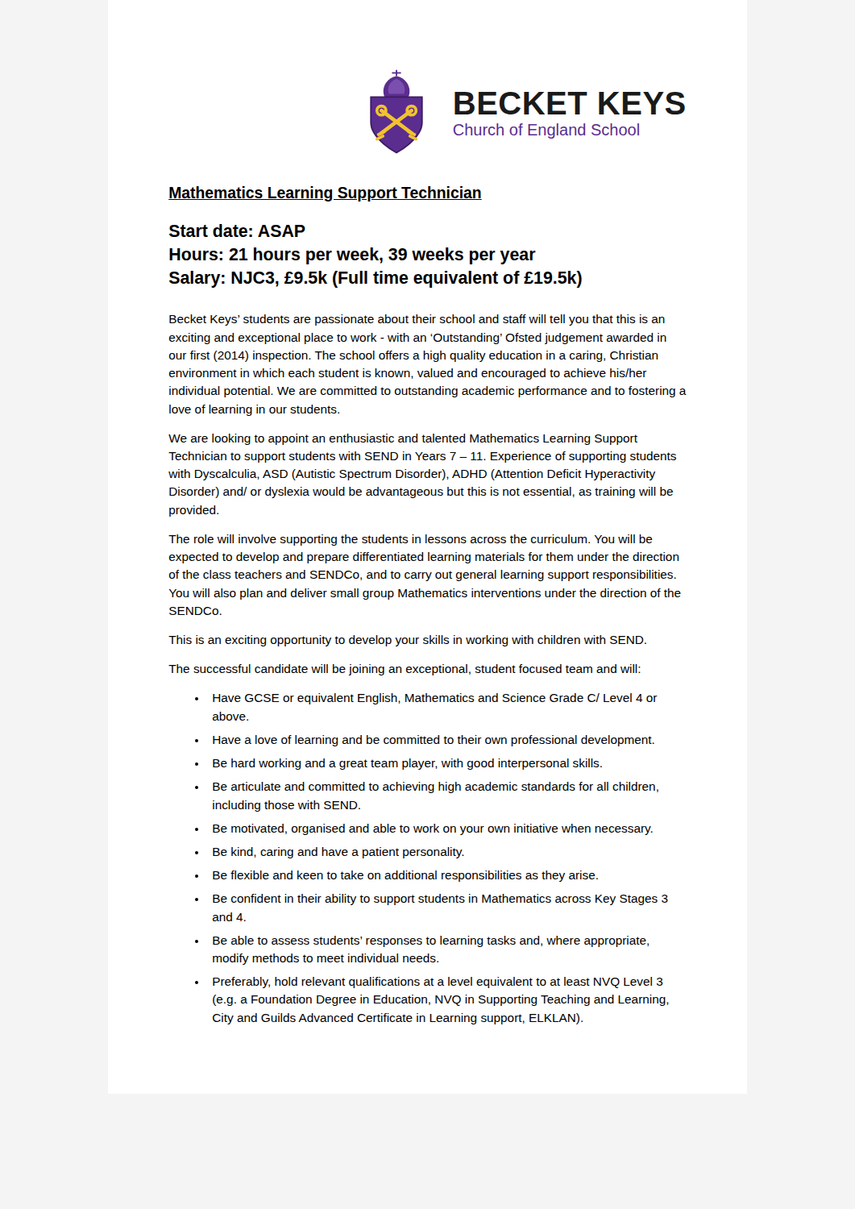BECKET KEYS
Church of England School
Mathematics Learning Support Technician
Start date: ASAP
Hours: 21 hours per week, 39 weeks per year
Salary: NJC3, £9.5k (Full time equivalent of £19.5k)
Becket Keys’ students are passionate about their school and staff will tell you that this is an exciting and exceptional place to work - with an ‘Outstanding’ Ofsted judgement awarded in our first (2014) inspection. The school offers a high quality education in a caring, Christian environment in which each student is known, valued and encouraged to achieve his/her individual potential. We are committed to outstanding academic performance and to fostering a love of learning in our students.
We are looking to appoint an enthusiastic and talented Mathematics Learning Support Technician to support students with SEND in Years 7 – 11. Experience of supporting students with Dyscalculia, ASD (Autistic Spectrum Disorder), ADHD (Attention Deficit Hyperactivity Disorder) and/ or dyslexia would be advantageous but this is not essential, as training will be provided.
The role will involve supporting the students in lessons across the curriculum. You will be expected to develop and prepare differentiated learning materials for them under the direction of the class teachers and SENDCo, and to carry out general learning support responsibilities. You will also plan and deliver small group Mathematics interventions under the direction of the SENDCo.
This is an exciting opportunity to develop your skills in working with children with SEND.
The successful candidate will be joining an exceptional, student focused team and will:
Have GCSE or equivalent English, Mathematics and Science Grade C/ Level 4 or above.
Have a love of learning and be committed to their own professional development.
Be hard working and a great team player, with good interpersonal skills.
Be articulate and committed to achieving high academic standards for all children, including those with SEND.
Be motivated, organised and able to work on your own initiative when necessary.
Be kind, caring and have a patient personality.
Be flexible and keen to take on additional responsibilities as they arise.
Be confident in their ability to support students in Mathematics across Key Stages 3 and 4.
Be able to assess students’ responses to learning tasks and, where appropriate, modify methods to meet individual needs.
Preferably, hold relevant qualifications at a level equivalent to at least NVQ Level 3 (e.g. a Foundation Degree in Education, NVQ in Supporting Teaching and Learning, City and Guilds Advanced Certificate in Learning support, ELKLAN).